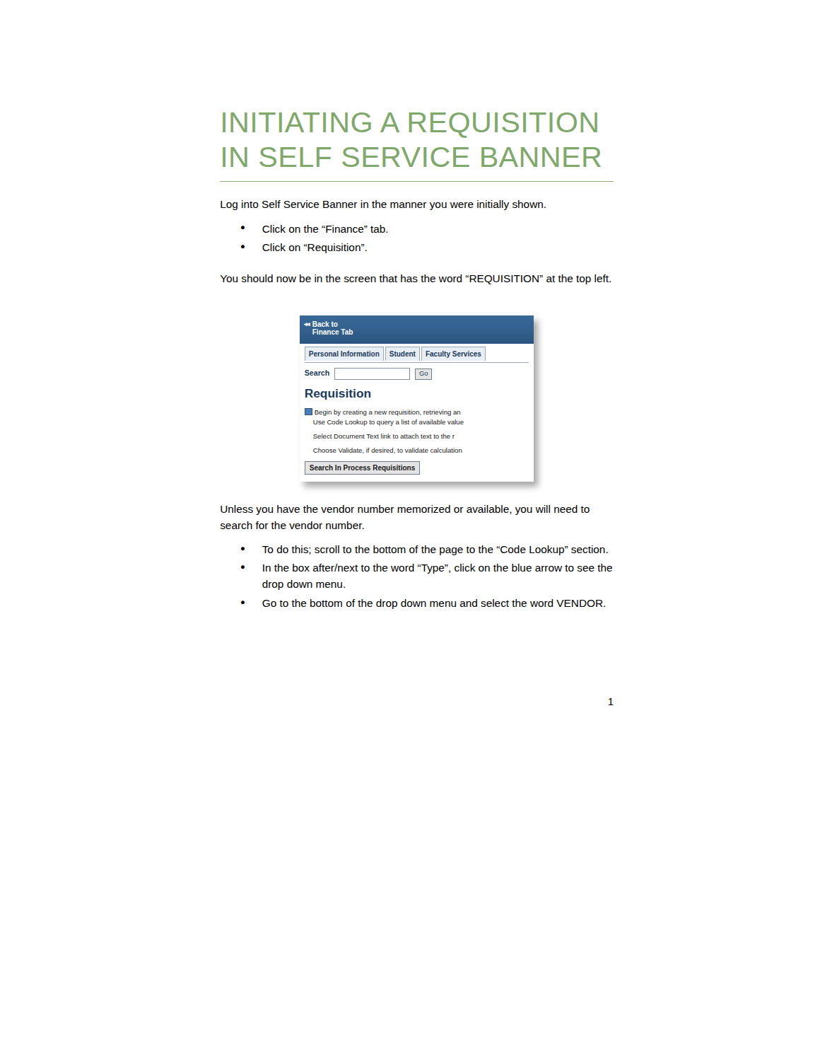Initiating a Requisition in Self Service Banner
Log into Self Service Banner in the manner you were initially shown.
Click on the “Finance” tab.
Click on “Requisition”.
You should now be in the screen that has the word “REQUISITION” at the top left.
◂◂Back to
Finance Tab
Personal Information Student Faculty Services
Search Go
Requisition
Begin by creating a new requisition, retrieving an
Use Code Lookup to query a list of available value Select Document Text link to attach text to the r Choose Validate, if desired, to validate calculation
Search In Process Requisitions
Unless you have the vendor number memorized or available, you will need to search for the vendor number.
To do this; scroll to the bottom of the page to the “Code Lookup” section.
In the box after/next to the word “Type”, click on the blue arrow to see the drop down menu.
Go to the bottom of the drop down menu and select the word VENDOR.
1